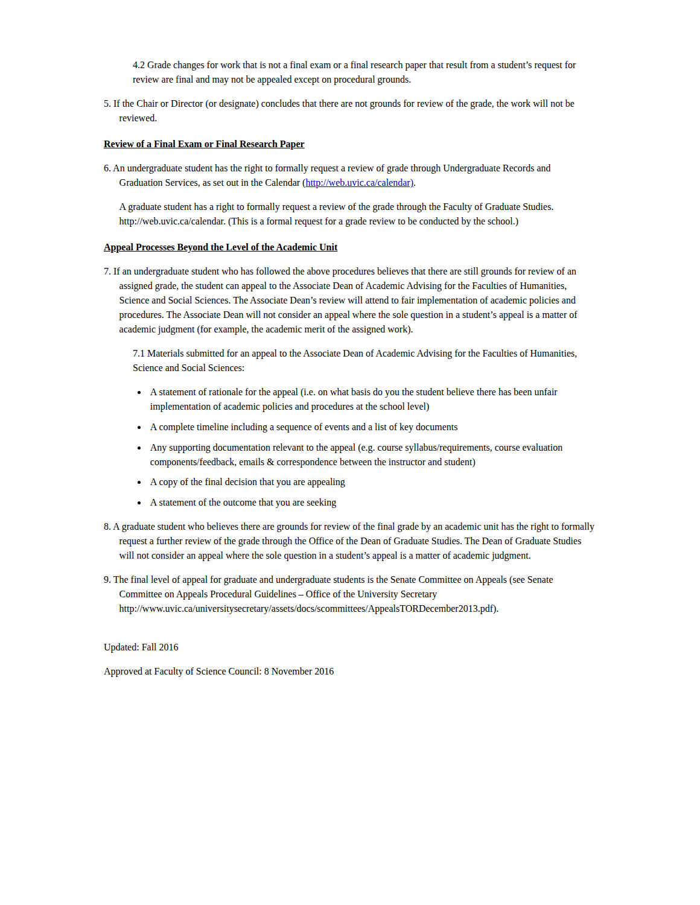4.2 Grade changes for work that is not a final exam or a final research paper that result from a student’s request for review are final and may not be appealed except on procedural grounds.
5. If the Chair or Director (or designate) concludes that there are not grounds for review of the grade, the work will not be reviewed.
Review of a Final Exam or Final Research Paper
6. An undergraduate student has the right to formally request a review of grade through Undergraduate Records and Graduation Services, as set out in the Calendar (http://web.uvic.ca/calendar).
A graduate student has a right to formally request a review of the grade through the Faculty of Graduate Studies. http://web.uvic.ca/calendar. (This is a formal request for a grade review to be conducted by the school.)
Appeal Processes Beyond the Level of the Academic Unit
7. If an undergraduate student who has followed the above procedures believes that there are still grounds for review of an assigned grade, the student can appeal to the Associate Dean of Academic Advising for the Faculties of Humanities, Science and Social Sciences. The Associate Dean’s review will attend to fair implementation of academic policies and procedures. The Associate Dean will not consider an appeal where the sole question in a student’s appeal is a matter of academic judgment (for example, the academic merit of the assigned work).
7.1 Materials submitted for an appeal to the Associate Dean of Academic Advising for the Faculties of Humanities, Science and Social Sciences:
A statement of rationale for the appeal (i.e. on what basis do you the student believe there has been unfair implementation of academic policies and procedures at the school level)
A complete timeline including a sequence of events and a list of key documents
Any supporting documentation relevant to the appeal (e.g. course syllabus/requirements, course evaluation components/feedback, emails & correspondence between the instructor and student)
A copy of the final decision that you are appealing
A statement of the outcome that you are seeking
8. A graduate student who believes there are grounds for review of the final grade by an academic unit has the right to formally request a further review of the grade through the Office of the Dean of Graduate Studies. The Dean of Graduate Studies will not consider an appeal where the sole question in a student’s appeal is a matter of academic judgment.
9. The final level of appeal for graduate and undergraduate students is the Senate Committee on Appeals (see Senate Committee on Appeals Procedural Guidelines – Office of the University Secretary http://www.uvic.ca/universitysecretary/assets/docs/scommittees/AppealsTORDecember2013.pdf).
Updated: Fall 2016
Approved at Faculty of Science Council: 8 November 2016